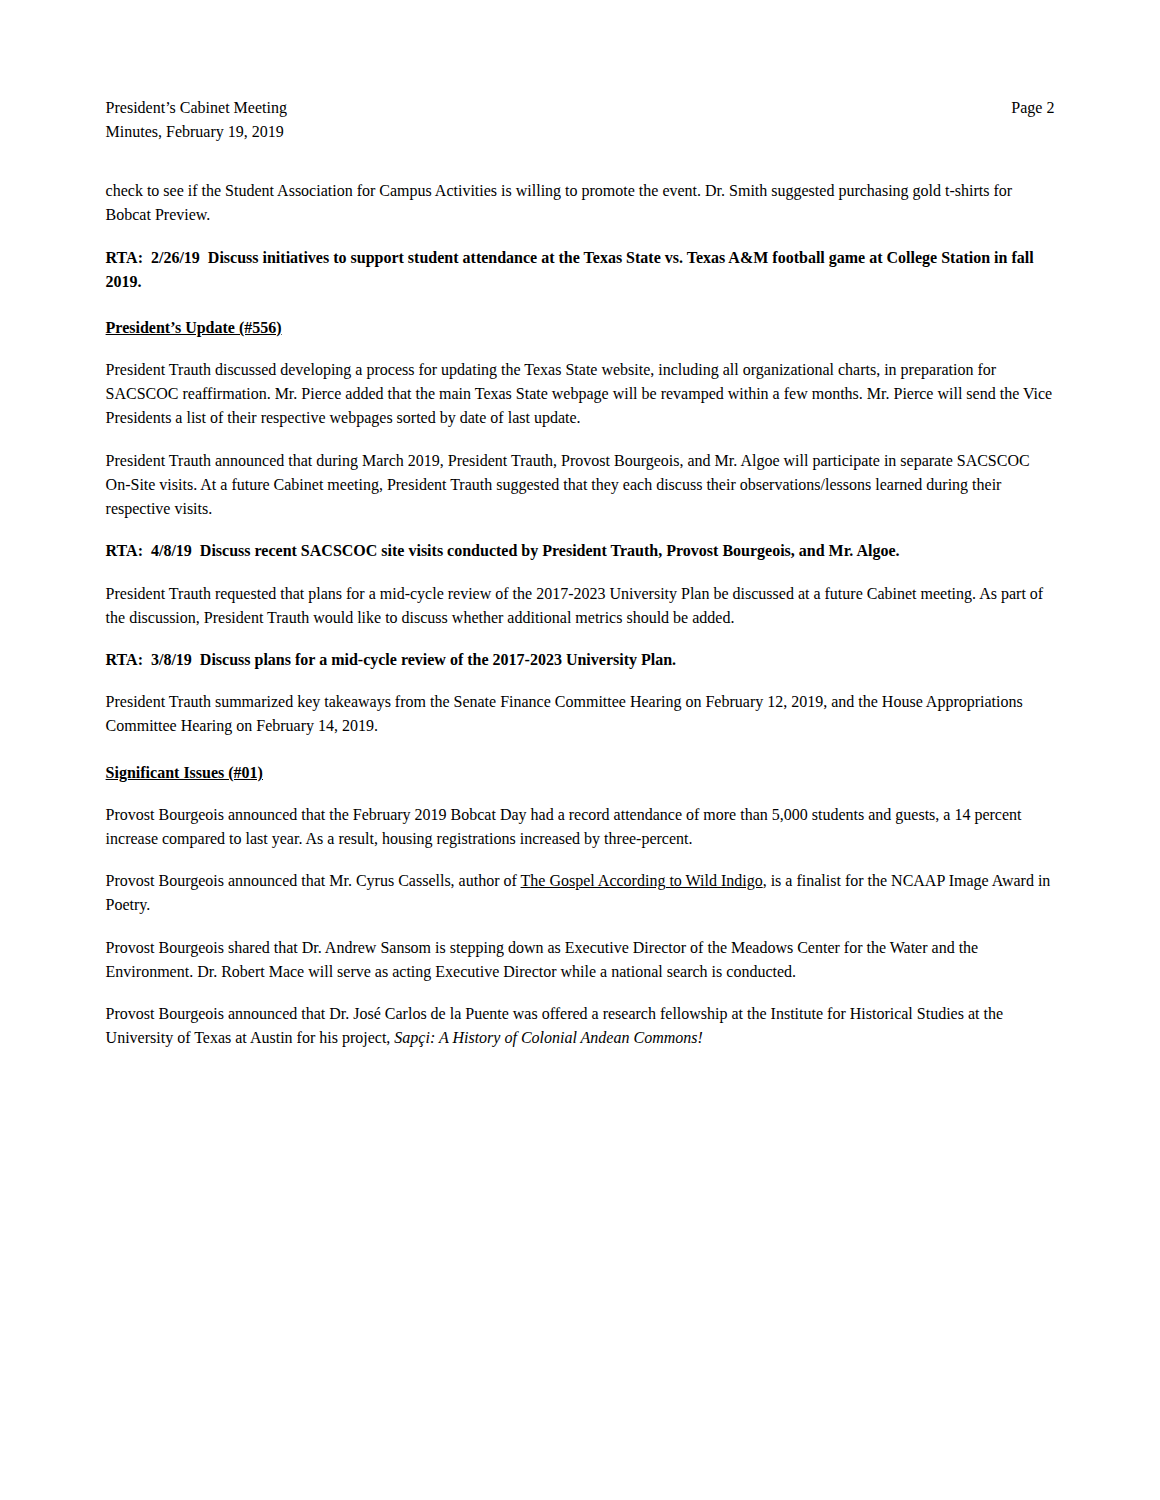President’s Cabinet Meeting
Minutes, February 19, 2019
Page 2
check to see if the Student Association for Campus Activities is willing to promote the event. Dr. Smith suggested purchasing gold t-shirts for Bobcat Preview.
RTA: 2/26/19 Discuss initiatives to support student attendance at the Texas State vs. Texas A&M football game at College Station in fall 2019.
President’s Update (#556)
President Trauth discussed developing a process for updating the Texas State website, including all organizational charts, in preparation for SACSCOC reaffirmation. Mr. Pierce added that the main Texas State webpage will be revamped within a few months. Mr. Pierce will send the Vice Presidents a list of their respective webpages sorted by date of last update.
President Trauth announced that during March 2019, President Trauth, Provost Bourgeois, and Mr. Algoe will participate in separate SACSCOC On-Site visits. At a future Cabinet meeting, President Trauth suggested that they each discuss their observations/lessons learned during their respective visits.
RTA: 4/8/19 Discuss recent SACSCOC site visits conducted by President Trauth, Provost Bourgeois, and Mr. Algoe.
President Trauth requested that plans for a mid-cycle review of the 2017-2023 University Plan be discussed at a future Cabinet meeting. As part of the discussion, President Trauth would like to discuss whether additional metrics should be added.
RTA: 3/8/19 Discuss plans for a mid-cycle review of the 2017-2023 University Plan.
President Trauth summarized key takeaways from the Senate Finance Committee Hearing on February 12, 2019, and the House Appropriations Committee Hearing on February 14, 2019.
Significant Issues (#01)
Provost Bourgeois announced that the February 2019 Bobcat Day had a record attendance of more than 5,000 students and guests, a 14 percent increase compared to last year. As a result, housing registrations increased by three-percent.
Provost Bourgeois announced that Mr. Cyrus Cassells, author of The Gospel According to Wild Indigo, is a finalist for the NCAAP Image Award in Poetry.
Provost Bourgeois shared that Dr. Andrew Sansom is stepping down as Executive Director of the Meadows Center for the Water and the Environment. Dr. Robert Mace will serve as acting Executive Director while a national search is conducted.
Provost Bourgeois announced that Dr. José Carlos de la Puente was offered a research fellowship at the Institute for Historical Studies at the University of Texas at Austin for his project, Sapçi: A History of Colonial Andean Commons!